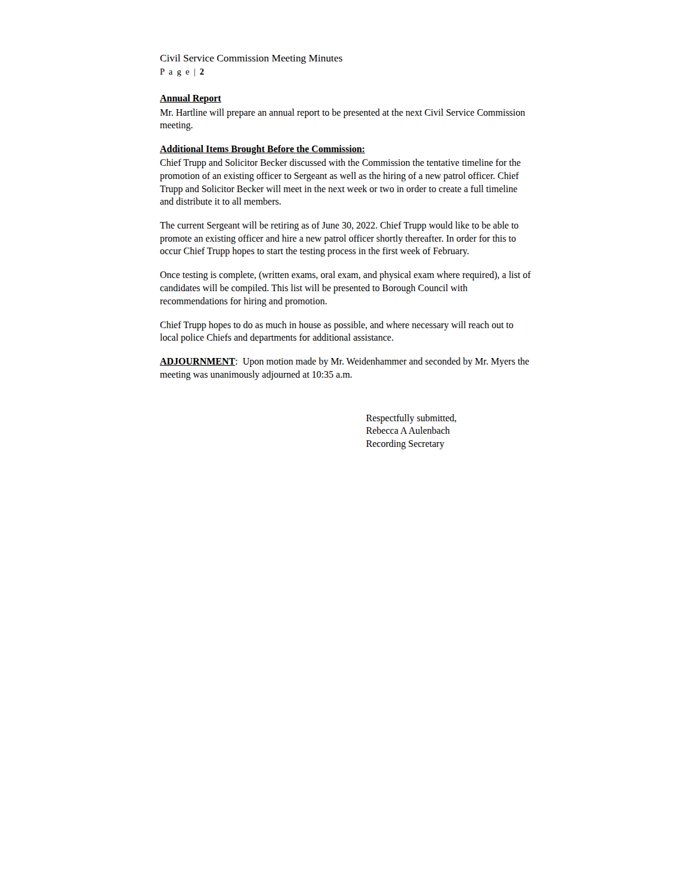Civil Service Commission Meeting Minutes
P a g e | 2
Annual Report
Mr. Hartline will prepare an annual report to be presented at the next Civil Service Commission meeting.
Additional Items Brought Before the Commission:
Chief Trupp and Solicitor Becker discussed with the Commission the tentative timeline for the promotion of an existing officer to Sergeant as well as the hiring of a new patrol officer. Chief Trupp and Solicitor Becker will meet in the next week or two in order to create a full timeline and distribute it to all members.
The current Sergeant will be retiring as of June 30, 2022. Chief Trupp would like to be able to promote an existing officer and hire a new patrol officer shortly thereafter. In order for this to occur Chief Trupp hopes to start the testing process in the first week of February.
Once testing is complete, (written exams, oral exam, and physical exam where required), a list of candidates will be compiled. This list will be presented to Borough Council with recommendations for hiring and promotion.
Chief Trupp hopes to do as much in house as possible, and where necessary will reach out to local police Chiefs and departments for additional assistance.
ADJOURNMENT: Upon motion made by Mr. Weidenhammer and seconded by Mr. Myers the meeting was unanimously adjourned at 10:35 a.m.
Respectfully submitted,
Rebecca A Aulenbach
Recording Secretary